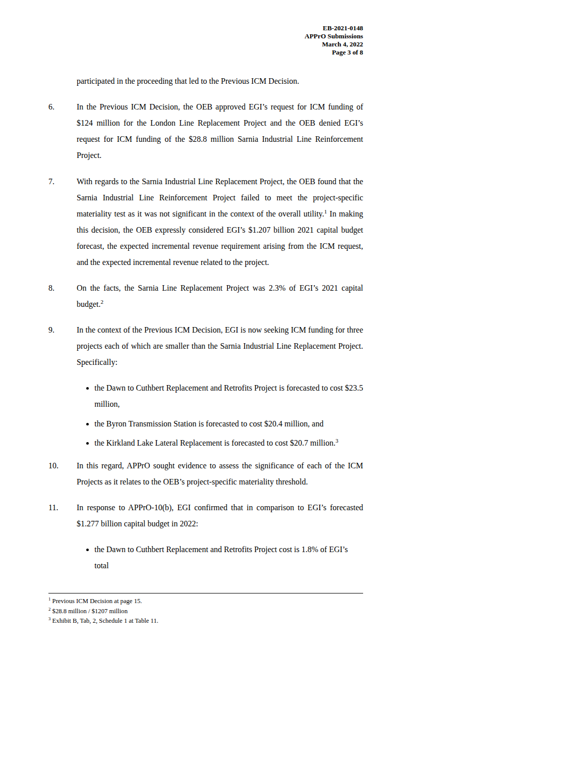EB-2021-0148
APPrO Submissions
March 4, 2022
Page 3 of 8
participated in the proceeding that led to the Previous ICM Decision.
6.
In the Previous ICM Decision, the OEB approved EGI’s request for ICM funding of $124 million for the London Line Replacement Project and the OEB denied EGI’s request for ICM funding of the $28.8 million Sarnia Industrial Line Reinforcement Project.
7.
With regards to the Sarnia Industrial Line Replacement Project, the OEB found that the Sarnia Industrial Line Reinforcement Project failed to meet the project-specific materiality test as it was not significant in the context of the overall utility.1 In making this decision, the OEB expressly considered EGI’s $1.207 billion 2021 capital budget forecast, the expected incremental revenue requirement arising from the ICM request, and the expected incremental revenue related to the project.
8.
On the facts, the Sarnia Line Replacement Project was 2.3% of EGI’s 2021 capital budget.2
9.
In the context of the Previous ICM Decision, EGI is now seeking ICM funding for three projects each of which are smaller than the Sarnia Industrial Line Replacement Project. Specifically:
the Dawn to Cuthbert Replacement and Retrofits Project is forecasted to cost $23.5 million,
the Byron Transmission Station is forecasted to cost $20.4 million, and
the Kirkland Lake Lateral Replacement is forecasted to cost $20.7 million.3
10.
In this regard, APPrO sought evidence to assess the significance of each of the ICM Projects as it relates to the OEB’s project-specific materiality threshold.
11.
In response to APPrO-10(b), EGI confirmed that in comparison to EGI’s forecasted $1.277 billion capital budget in 2022:
the Dawn to Cuthbert Replacement and Retrofits Project cost is 1.8% of EGI’s total
1 Previous ICM Decision at page 15.
2 $28.8 million / $1207 million
3 Exhibit B, Tab, 2, Schedule 1 at Table 11.